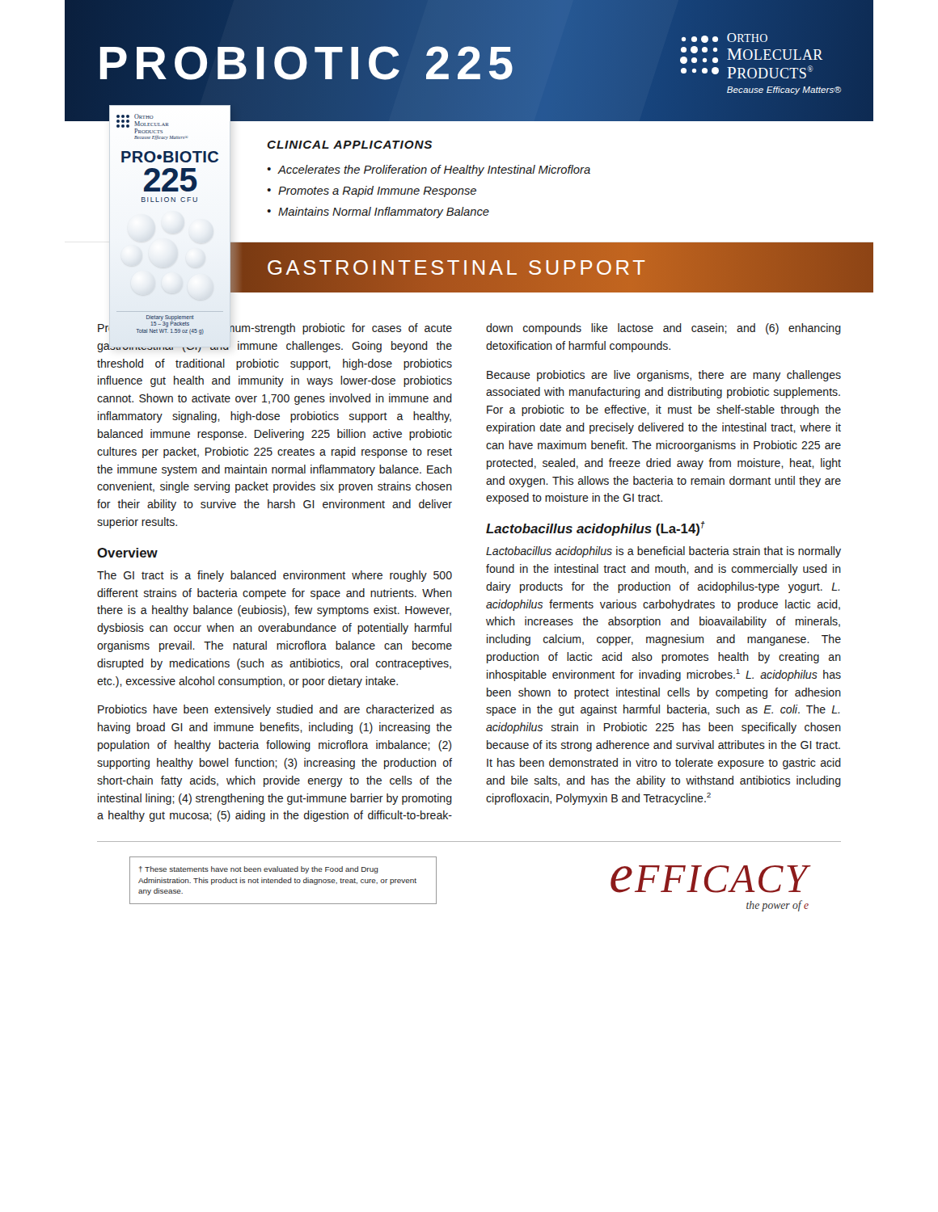PROBIOTIC 225
ORTHO MOLECULAR PRODUCTS® Because Efficacy Matters®
ORTHO
MOLECULAR
PRODUCTS Because Efficacy Matters®
PRO•BIOTIC
225
BILLION CFU
Dietary Supplement
15 – 3g Packets
Total Net WT. 1.59 oz (45 g)
CLINICAL APPLICATIONS
Accelerates the Proliferation of Healthy Intestinal Microflora
Promotes a Rapid Immune Response
Maintains Normal Inflammatory Balance
GASTROINTESTINAL SUPPORT
Probiotic 225 is a maximum-strength probiotic for cases of acute gastrointestinal (GI) and immune challenges. Going beyond the threshold of traditional probiotic support, high-dose probiotics influence gut health and immunity in ways lower-dose probiotics cannot. Shown to activate over 1,700 genes involved in immune and inflammatory signaling, high-dose probiotics support a healthy, balanced immune response. Delivering 225 billion active probiotic cultures per packet, Probiotic 225 creates a rapid response to reset the immune system and maintain normal inflammatory balance. Each convenient, single serving packet provides six proven strains chosen for their ability to survive the harsh GI environment and deliver superior results.
Overview
The GI tract is a finely balanced environment where roughly 500 different strains of bacteria compete for space and nutrients. When there is a healthy balance (eubiosis), few symptoms exist. However, dysbiosis can occur when an overabundance of potentially harmful organisms prevail. The natural microflora balance can become disrupted by medications (such as antibiotics, oral contraceptives, etc.), excessive alcohol consumption, or poor dietary intake.
Probiotics have been extensively studied and are characterized as having broad GI and immune benefits, including (1) increasing the population of healthy bacteria following microflora imbalance; (2) supporting healthy bowel function; (3) increasing the production of short-chain fatty acids, which provide energy to the cells of the intestinal lining; (4) strengthening the gut-immune barrier by promoting a healthy gut mucosa; (5) aiding in the digestion of difficult-to-break-down compounds like lactose and casein; and (6) enhancing detoxification of harmful compounds.
Because probiotics are live organisms, there are many challenges associated with manufacturing and distributing probiotic supplements. For a probiotic to be effective, it must be shelf-stable through the expiration date and precisely delivered to the intestinal tract, where it can have maximum benefit. The microorganisms in Probiotic 225 are protected, sealed, and freeze dried away from moisture, heat, light and oxygen. This allows the bacteria to remain dormant until they are exposed to moisture in the GI tract.
Lactobacillus acidophilus (La-14)†
Lactobacillus acidophilus is a beneficial bacteria strain that is normally found in the intestinal tract and mouth, and is commercially used in dairy products for the production of acidophilus-type yogurt. L. acidophilus ferments various carbohydrates to produce lactic acid, which increases the absorption and bioavailability of minerals, including calcium, copper, magnesium and manganese. The production of lactic acid also promotes health by creating an inhospitable environment for invading microbes.1 L. acidophilus has been shown to protect intestinal cells by competing for adhesion space in the gut against harmful bacteria, such as E. coli. The L. acidophilus strain in Probiotic 225 has been specifically chosen because of its strong adherence and survival attributes in the GI tract. It has been demonstrated in vitro to tolerate exposure to gastric acid and bile salts, and has the ability to withstand antibiotics including ciprofloxacin, Polymyxin B and Tetracycline.2
† These statements have not been evaluated by the Food and Drug Administration. This product is not intended to diagnose, treat, cure, or prevent any disease.
e FFICACY
the power of e